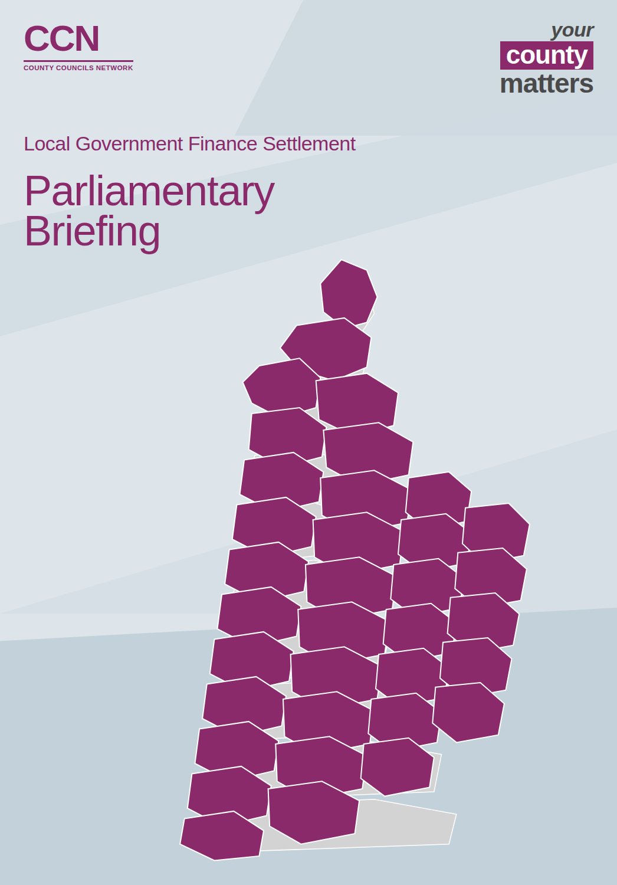CCN County Councils Network
your
county
matters
Local Government Finance Settlement
Parliamentary
Briefing